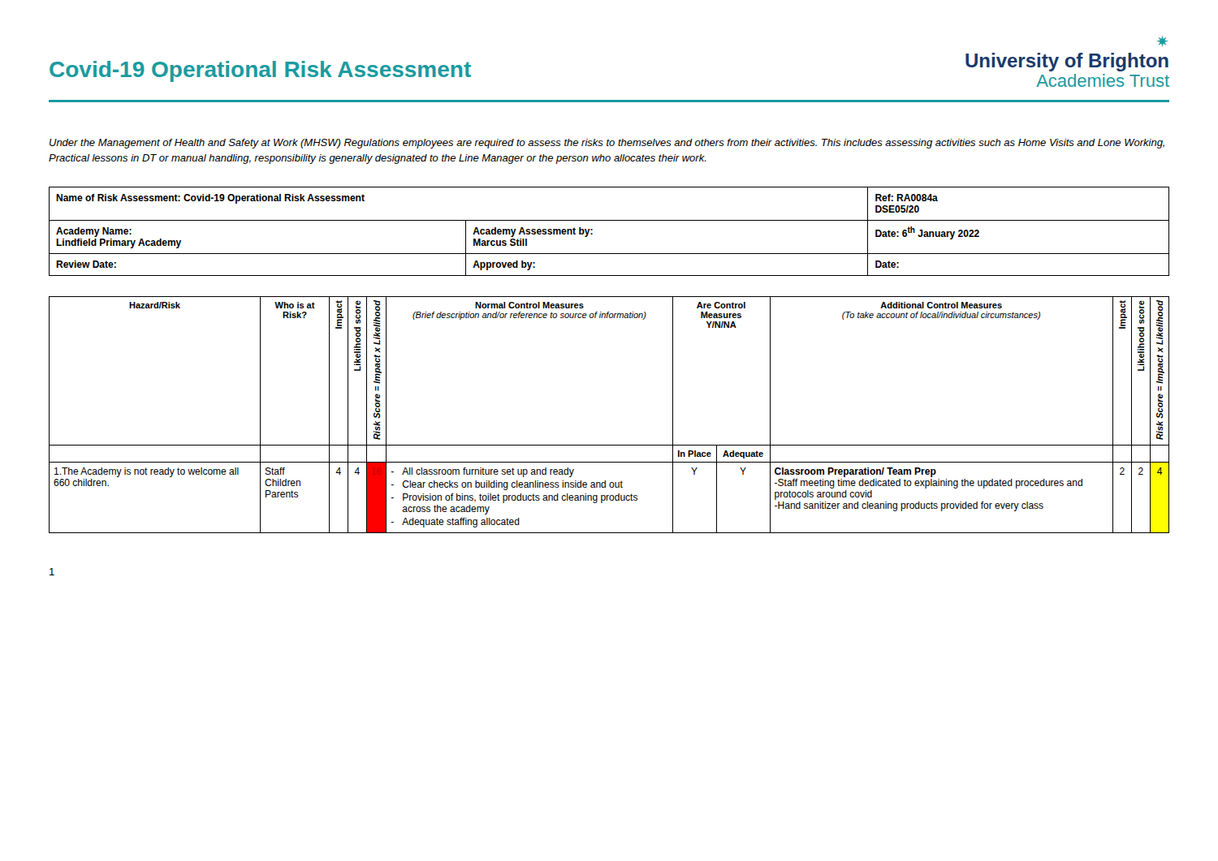Covid-19 Operational Risk Assessment
✷
University of Brighton
Academies Trust
Under the Management of Health and Safety at Work (MHSW) Regulations employees are required to assess the risks to themselves and others from their activities. This includes assessing activities such as Home Visits and Lone Working, Practical lessons in DT or manual handling, responsibility is generally designated to the Line Manager or the person who allocates their work.
| Name of Risk Assessment: Covid-19 Operational Risk Assessment | Ref: RA0084a DSE05/20 |
| Academy Name: Lindfield Primary Academy | Academy Assessment by: Marcus Still | Date: 6 th January 2022 |
| Review Date: | Approved by: | Date: |
| Hazard/Risk | Who is at Risk? | Impact | Likelihood score | Risk Score = Impact x Likelihood | Normal Control Measures (Brief description and/or reference to source of information) | Are Control Measures Y/N/NA | Additional Control Measures (To take account of local/individual circumstances) | Impact | Likelihood score | Risk Score = Impact x Likelihood |
| --- | --- | --- | --- | --- | --- | --- | --- | --- | --- | --- |
| | | | | | | In Place | Adequate | | | | |
| 1.The Academy is not ready to welcome all 660 children. | Staff Children Parents | 4 | 4 | 16 | All classroom furniture set up and ready Clear checks on building cleanliness inside and out Provision of bins, toilet products and cleaning products across the academy Adequate staffing allocated | Y | Y | Classroom Preparation/ Team Prep -Staff meeting time dedicated to explaining the updated procedures and protocols around covid -Hand sanitizer and cleaning products provided for every class | 2 | 2 | 4 |
1